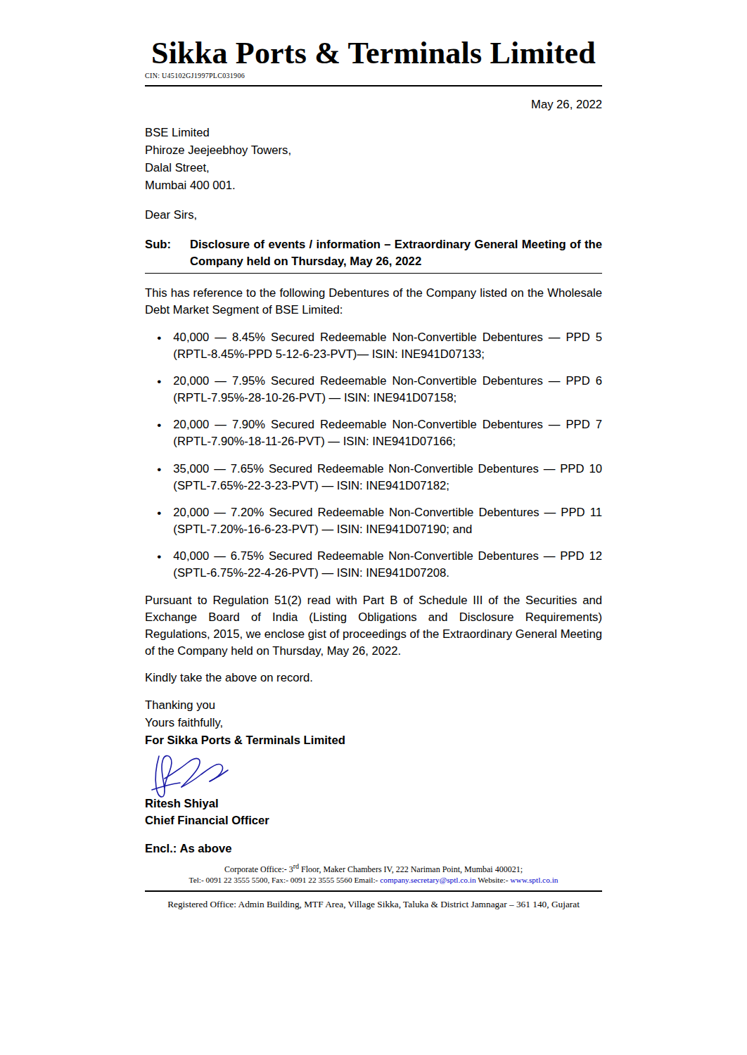Sikka Ports & Terminals Limited
CIN: U45102GJ1997PLC031906
May 26, 2022
BSE Limited
Phiroze Jeejeebhoy Towers,
Dalal Street,
Mumbai 400 001.
Dear Sirs,
Sub: Disclosure of events / information – Extraordinary General Meeting of the Company held on Thursday, May 26, 2022
This has reference to the following Debentures of the Company listed on the Wholesale Debt Market Segment of BSE Limited:
40,000 — 8.45% Secured Redeemable Non-Convertible Debentures — PPD 5 (RPTL-8.45%-PPD 5-12-6-23-PVT)— ISIN: INE941D07133;
20,000 — 7.95% Secured Redeemable Non-Convertible Debentures — PPD 6 (RPTL-7.95%-28-10-26-PVT) — ISIN: INE941D07158;
20,000 — 7.90% Secured Redeemable Non-Convertible Debentures — PPD 7 (RPTL-7.90%-18-11-26-PVT) — ISIN: INE941D07166;
35,000 — 7.65% Secured Redeemable Non-Convertible Debentures — PPD 10 (SPTL-7.65%-22-3-23-PVT) — ISIN: INE941D07182;
20,000 — 7.20% Secured Redeemable Non-Convertible Debentures — PPD 11 (SPTL-7.20%-16-6-23-PVT) — ISIN: INE941D07190; and
40,000 — 6.75% Secured Redeemable Non-Convertible Debentures — PPD 12 (SPTL-6.75%-22-4-26-PVT) — ISIN: INE941D07208.
Pursuant to Regulation 51(2) read with Part B of Schedule III of the Securities and Exchange Board of India (Listing Obligations and Disclosure Requirements) Regulations, 2015, we enclose gist of proceedings of the Extraordinary General Meeting of the Company held on Thursday, May 26, 2022.
Kindly take the above on record.
Thanking you
Yours faithfully,
For Sikka Ports & Terminals Limited
Ritesh Shiyal
Chief Financial Officer
Encl.: As above
Corporate Office:- 3rd Floor, Maker Chambers IV, 222 Nariman Point, Mumbai 400021;
Tel:- 0091 22 3555 5500, Fax:- 0091 22 3555 5560 Email:- company.secretary@sptl.co.in Website:- www.sptl.co.in
Registered Office: Admin Building, MTF Area, Village Sikka, Taluka & District Jamnagar – 361 140, Gujarat